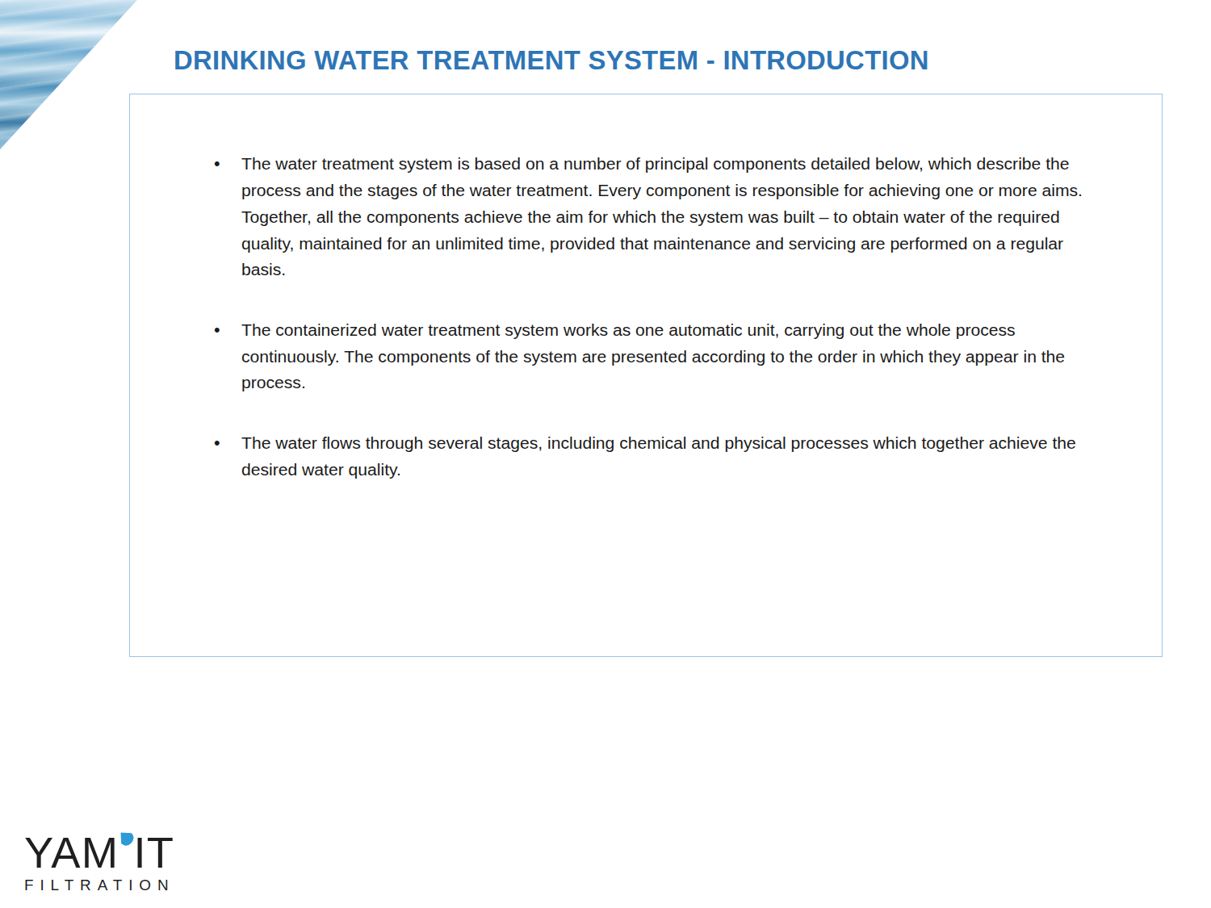DRINKING WATER TREATMENT SYSTEM - INTRODUCTION
The water treatment system is based on a number of principal components detailed below, which describe the process and the stages of the water treatment. Every component is responsible for achieving one or more aims. Together, all the components achieve the aim for which the system was built – to obtain water of the required quality, maintained for an unlimited time, provided that maintenance and servicing are performed on a regular basis.
The containerized water treatment system works as one automatic unit, carrying out the whole process continuously. The components of the system are presented according to the order in which they appear in the process.
The water flows through several stages, including chemical and physical processes which together achieve the desired water quality.
YAM IT
FILTRATION